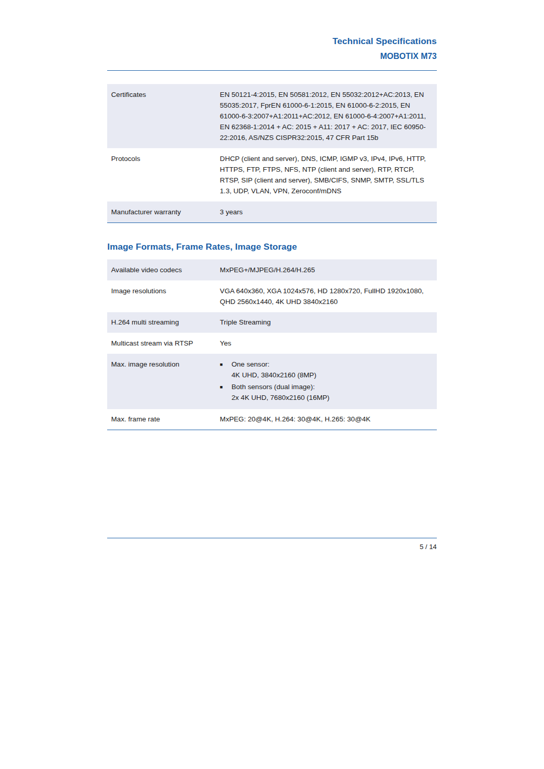Technical Specifications
MOBOTIX M73
| Certificates | EN 50121-4:2015, EN 50581:2012, EN 55032:2012+AC:2013, EN 55035:2017, FprEN 61000-6-1:2015, EN 61000-6-2:2015, EN 61000-6-3:2007+A1:2011+AC:2012, EN 61000-6-4:2007+A1:2011, EN 62368-1:2014 + AC: 2015 + A11: 2017 + AC: 2017, IEC 60950-22:2016, AS/NZS CISPR32:2015, 47 CFR Part 15b |
| Protocols | DHCP (client and server), DNS, ICMP, IGMP v3, IPv4, IPv6, HTTP, HTTPS, FTP, FTPS, NFS, NTP (client and server), RTP, RTCP, RTSP, SIP (client and server), SMB/CIFS, SNMP, SMTP, SSL/TLS 1.3, UDP, VLAN, VPN, Zeroconf/mDNS |
| Manufacturer warranty | 3 years |
Image Formats, Frame Rates, Image Storage
| Available video codecs | MxPEG+/MJPEG/H.264/H.265 |
| Image resolutions | VGA 640x360, XGA 1024x576, HD 1280x720, FullHD 1920x1080, QHD 2560x1440, 4K UHD 3840x2160 |
| H.264 multi streaming | Triple Streaming |
| Multicast stream via RTSP | Yes |
| Max. image resolution | One sensor: 4K UHD, 3840x2160 (8MP) Both sensors (dual image): 2x 4K UHD, 7680x2160 (16MP) |
| Max. frame rate | MxPEG: 20@4K, H.264: 30@4K, H.265: 30@4K |
5 / 14